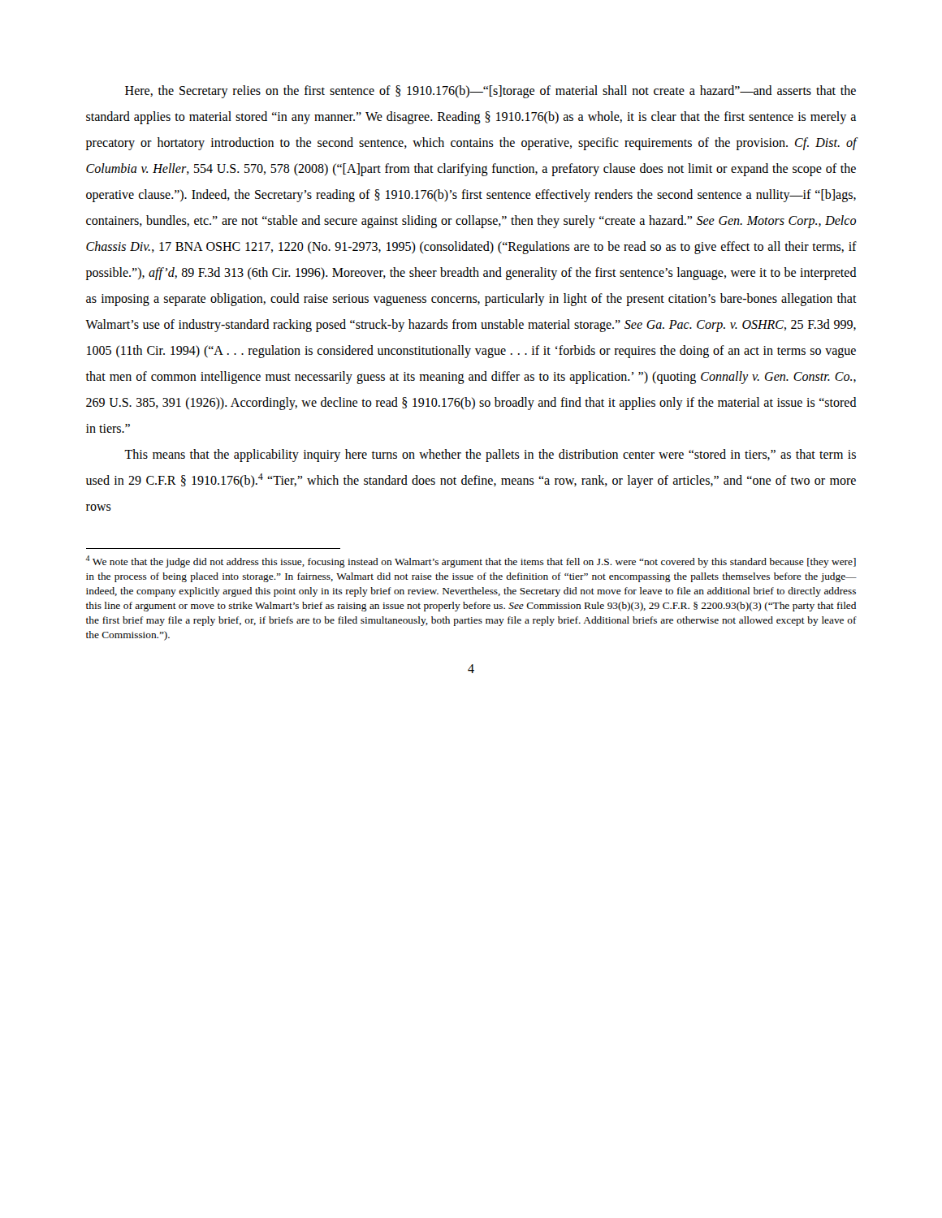Here, the Secretary relies on the first sentence of § 1910.176(b)—“[s]torage of material shall not create a hazard”—and asserts that the standard applies to material stored “in any manner.” We disagree. Reading § 1910.176(b) as a whole, it is clear that the first sentence is merely a precatory or hortatory introduction to the second sentence, which contains the operative, specific requirements of the provision. Cf. Dist. of Columbia v. Heller, 554 U.S. 570, 578 (2008) (“[A]part from that clarifying function, a prefatory clause does not limit or expand the scope of the operative clause.”). Indeed, the Secretary’s reading of § 1910.176(b)’s first sentence effectively renders the second sentence a nullity—if “[b]ags, containers, bundles, etc.” are not “stable and secure against sliding or collapse,” then they surely “create a hazard.” See Gen. Motors Corp., Delco Chassis Div., 17 BNA OSHC 1217, 1220 (No. 91-2973, 1995) (consolidated) (“Regulations are to be read so as to give effect to all their terms, if possible.”), aff’d, 89 F.3d 313 (6th Cir. 1996). Moreover, the sheer breadth and generality of the first sentence’s language, were it to be interpreted as imposing a separate obligation, could raise serious vagueness concerns, particularly in light of the present citation’s bare-bones allegation that Walmart’s use of industry-standard racking posed “struck-by hazards from unstable material storage.” See Ga. Pac. Corp. v. OSHRC, 25 F.3d 999, 1005 (11th Cir. 1994) (“A . . . regulation is considered unconstitutionally vague . . . if it ‘forbids or requires the doing of an act in terms so vague that men of common intelligence must necessarily guess at its meaning and differ as to its application.’ ”) (quoting Connally v. Gen. Constr. Co., 269 U.S. 385, 391 (1926)). Accordingly, we decline to read § 1910.176(b) so broadly and find that it applies only if the material at issue is “stored in tiers.”
This means that the applicability inquiry here turns on whether the pallets in the distribution center were “stored in tiers,” as that term is used in 29 C.F.R § 1910.176(b).4 “Tier,” which the standard does not define, means “a row, rank, or layer of articles,” and “one of two or more rows
4 We note that the judge did not address this issue, focusing instead on Walmart’s argument that the items that fell on J.S. were “not covered by this standard because [they were] in the process of being placed into storage.” In fairness, Walmart did not raise the issue of the definition of “tier” not encompassing the pallets themselves before the judge—indeed, the company explicitly argued this point only in its reply brief on review. Nevertheless, the Secretary did not move for leave to file an additional brief to directly address this line of argument or move to strike Walmart’s brief as raising an issue not properly before us. See Commission Rule 93(b)(3), 29 C.F.R. § 2200.93(b)(3) (“The party that filed the first brief may file a reply brief, or, if briefs are to be filed simultaneously, both parties may file a reply brief. Additional briefs are otherwise not allowed except by leave of the Commission.”).
4